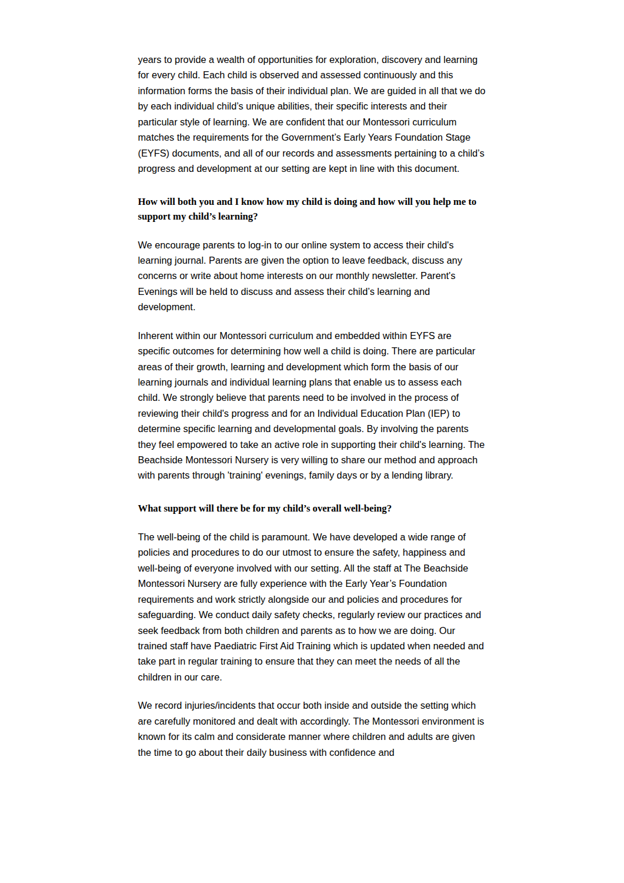years to provide a wealth of opportunities for exploration, discovery and learning for every child. Each child is observed and assessed continuously and this information forms the basis of their individual plan. We are guided in all that we do by each individual child’s unique abilities, their specific interests and their particular style of learning. We are confident that our Montessori curriculum matches the requirements for the Government’s Early Years Foundation Stage (EYFS) documents, and all of our records and assessments pertaining to a child’s progress and development at our setting are kept in line with this document.
How will both you and I know how my child is doing and how will you help me to support my child’s learning?
We encourage parents to log-in to our online system to access their child's learning journal. Parents are given the option to leave feedback, discuss any concerns or write about home interests on our monthly newsletter. Parent's Evenings will be held to discuss and assess their child’s learning and development.
Inherent within our Montessori curriculum and embedded within EYFS are specific outcomes for determining how well a child is doing. There are particular areas of their growth, learning and development which form the basis of our learning journals and individual learning plans that enable us to assess each child. We strongly believe that parents need to be involved in the process of reviewing their child's progress and for an Individual Education Plan (IEP) to determine specific learning and developmental goals. By involving the parents they feel empowered to take an active role in supporting their child's learning. The Beachside Montessori Nursery is very willing to share our method and approach with parents through 'training' evenings, family days or by a lending library.
What support will there be for my child’s overall well-being?
The well-being of the child is paramount. We have developed a wide range of policies and procedures to do our utmost to ensure the safety, happiness and well-being of everyone involved with our setting. All the staff at The Beachside Montessori Nursery are fully experience with the Early Year’s Foundation requirements and work strictly alongside our and policies and procedures for safeguarding. We conduct daily safety checks, regularly review our practices and seek feedback from both children and parents as to how we are doing. Our trained staff have Paediatric First Aid Training which is updated when needed and take part in regular training to ensure that they can meet the needs of all the children in our care.
We record injuries/incidents that occur both inside and outside the setting which are carefully monitored and dealt with accordingly. The Montessori environment is known for its calm and considerate manner where children and adults are given the time to go about their daily business with confidence and